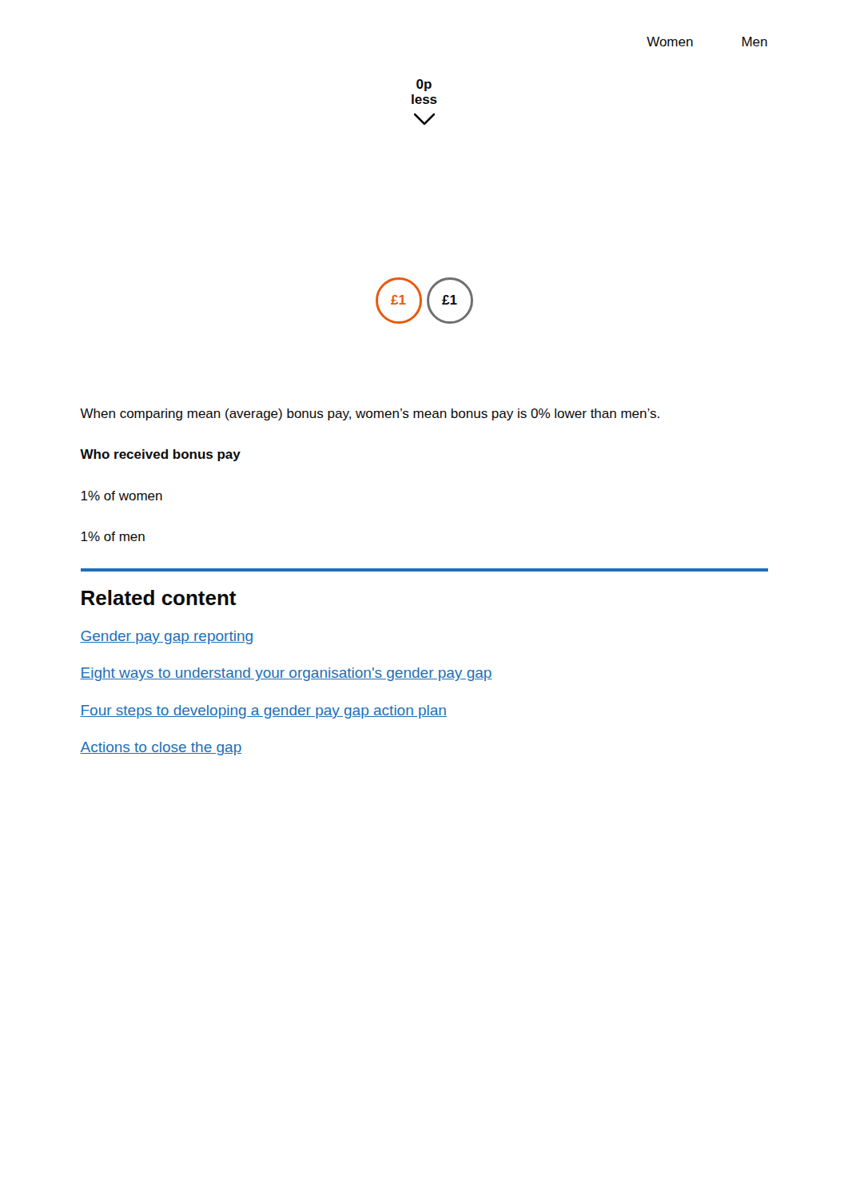Women Men
0p less
£1
£1
When comparing mean (average) bonus pay, women’s mean bonus pay is 0% lower than men’s.
Who received bonus pay
1% of women
1% of men
Related content
Gender pay gap reporting
Eight ways to understand your organisation's gender pay gap
Four steps to developing a gender pay gap action plan
Actions to close the gap